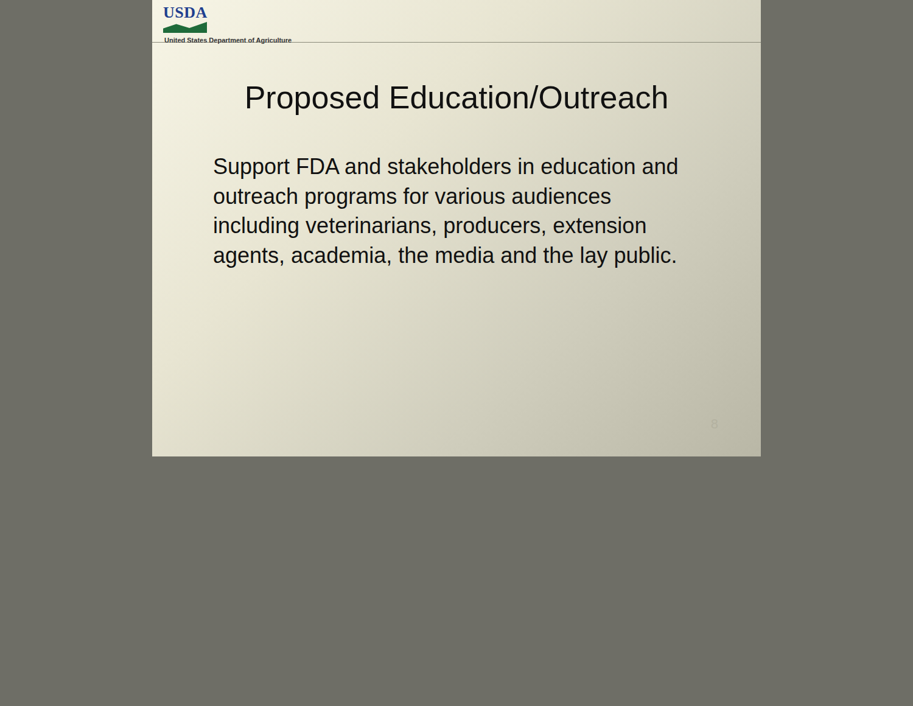USDA
United States Department of Agriculture
Proposed Education/Outreach
Support FDA and stakeholders in education and outreach programs for various audiences including veterinarians, producers, extension agents, academia, the media and the lay public.
8